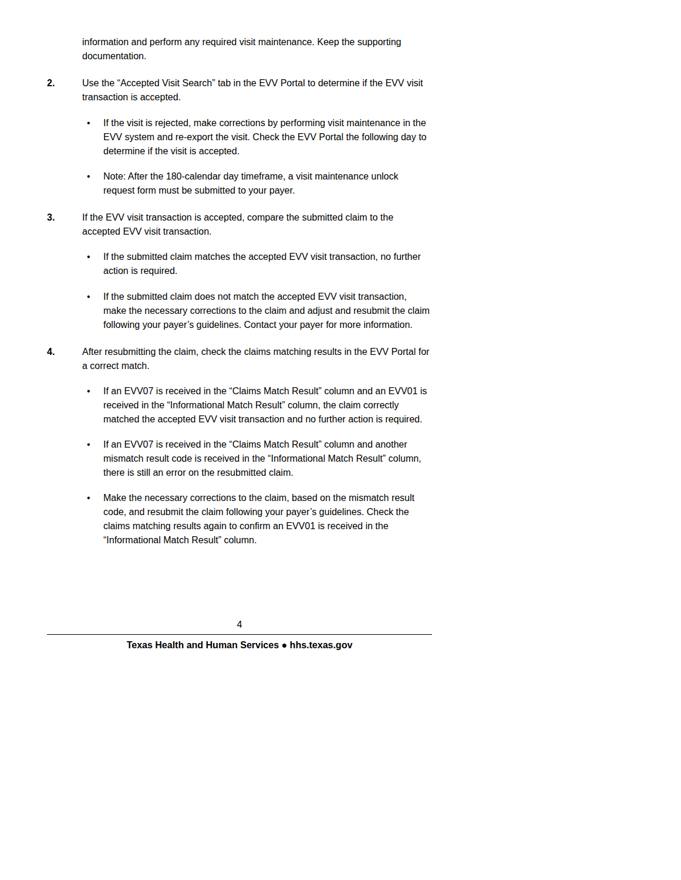information and perform any required visit maintenance. Keep the supporting documentation.
Use the “Accepted Visit Search” tab in the EVV Portal to determine if the EVV visit transaction is accepted.
If the visit is rejected, make corrections by performing visit maintenance in the EVV system and re-export the visit. Check the EVV Portal the following day to determine if the visit is accepted.
Note: After the 180-calendar day timeframe, a visit maintenance unlock request form must be submitted to your payer.
If the EVV visit transaction is accepted, compare the submitted claim to the accepted EVV visit transaction.
If the submitted claim matches the accepted EVV visit transaction, no further action is required.
If the submitted claim does not match the accepted EVV visit transaction, make the necessary corrections to the claim and adjust and resubmit the claim following your payer’s guidelines. Contact your payer for more information.
After resubmitting the claim, check the claims matching results in the EVV Portal for a correct match.
If an EVV07 is received in the “Claims Match Result” column and an EVV01 is received in the “Informational Match Result” column, the claim correctly matched the accepted EVV visit transaction and no further action is required.
If an EVV07 is received in the “Claims Match Result” column and another mismatch result code is received in the “Informational Match Result” column, there is still an error on the resubmitted claim.
Make the necessary corrections to the claim, based on the mismatch result code, and resubmit the claim following your payer’s guidelines. Check the claims matching results again to confirm an EVV01 is received in the “Informational Match Result” column.
4
Texas Health and Human Services ● hhs.texas.gov